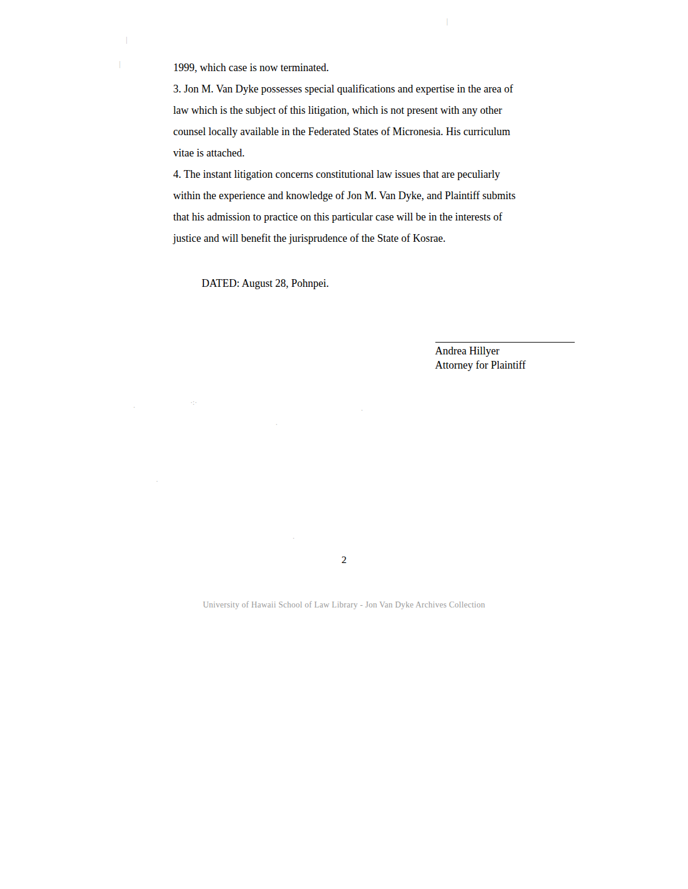|
|
|
1999, which case is now terminated.
3. Jon M. Van Dyke possesses special qualifications and expertise in the area of law which is the subject of this litigation, which is not present with any other counsel locally available in the Federated States of Micronesia. His curriculum vitae is attached.
4. The instant litigation concerns constitutional law issues that are peculiarly within the experience and knowledge of Jon M. Van Dyke, and Plaintiff submits that his admission to practice on this particular case will be in the interests of justice and will benefit the jurisprudence of the State of Kosrae.
DATED: August 28, Pohnpei.
Andrea Hillyer
Attorney for Plaintiff
.
·:·
.
.
.
.
2
University of Hawaii School of Law Library - Jon Van Dyke Archives Collection